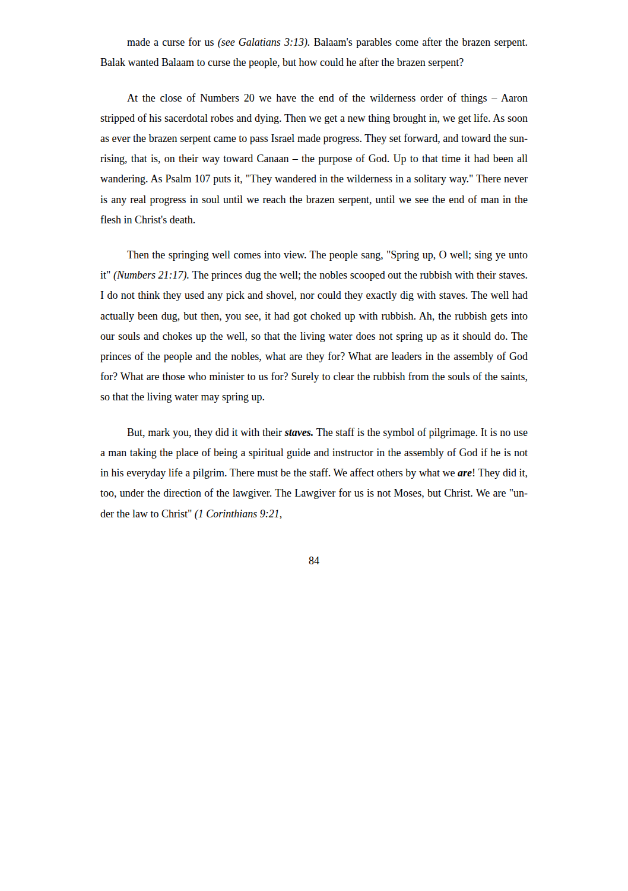made a curse for us (see Galatians 3:13). Balaam's parables come after the brazen serpent. Balak wanted Balaam to curse the people, but how could he after the brazen serpent?
At the close of Numbers 20 we have the end of the wilderness order of things – Aaron stripped of his sacerdotal robes and dying. Then we get a new thing brought in, we get life. As soon as ever the brazen serpent came to pass Israel made progress. They set forward, and toward the sunrising, that is, on their way toward Canaan – the purpose of God. Up to that time it had been all wandering. As Psalm 107 puts it, "They wandered in the wilderness in a solitary way." There never is any real progress in soul until we reach the brazen serpent, until we see the end of man in the flesh in Christ's death.
Then the springing well comes into view. The people sang, "Spring up, O well; sing ye unto it" (Numbers 21:17). The princes dug the well; the nobles scooped out the rubbish with their staves. I do not think they used any pick and shovel, nor could they exactly dig with staves. The well had actually been dug, but then, you see, it had got choked up with rubbish. Ah, the rubbish gets into our souls and chokes up the well, so that the living water does not spring up as it should do. The princes of the people and the nobles, what are they for? What are leaders in the assembly of God for? What are those who minister to us for? Surely to clear the rubbish from the souls of the saints, so that the living water may spring up.
But, mark you, they did it with their staves. The staff is the symbol of pilgrimage. It is no use a man taking the place of being a spiritual guide and instructor in the assembly of God if he is not in his everyday life a pilgrim. There must be the staff. We affect others by what we are! They did it, too, under the direction of the lawgiver. The Lawgiver for us is not Moses, but Christ. We are "under the law to Christ" (1 Corinthians 9:21,
84